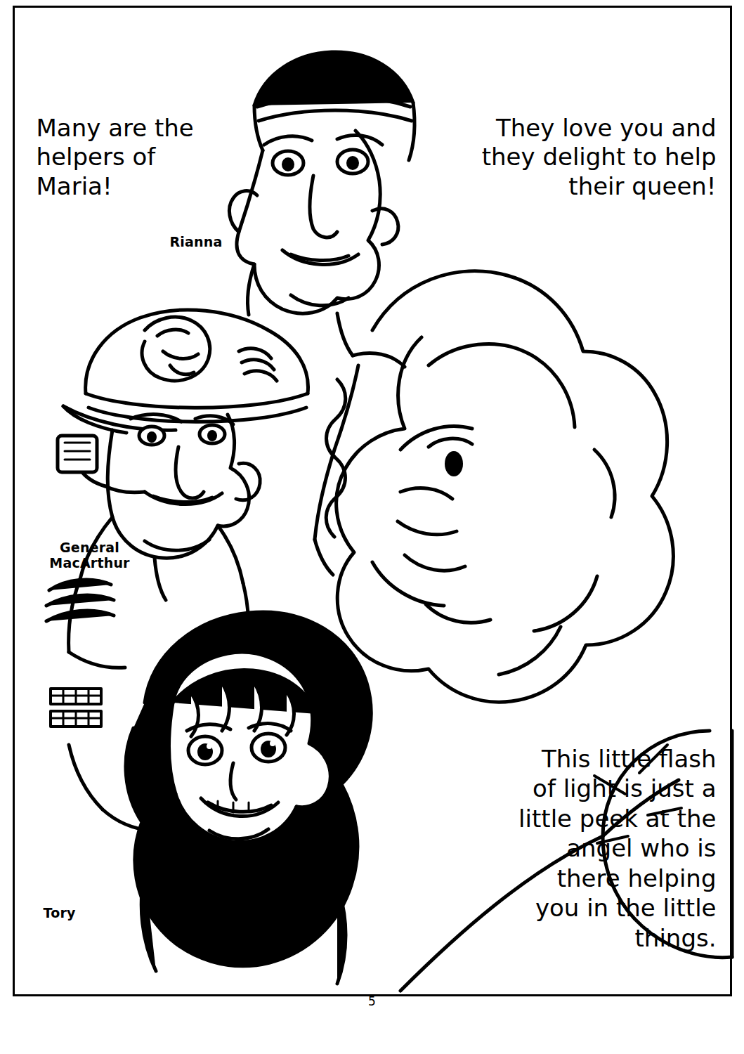Many are the helpers of Maria!
They love you and they delight to help their queen!
This little flash of light is just a little peek at the angel who is there helping you in the little things.
Rianna
General
MacArthur
Tory
5